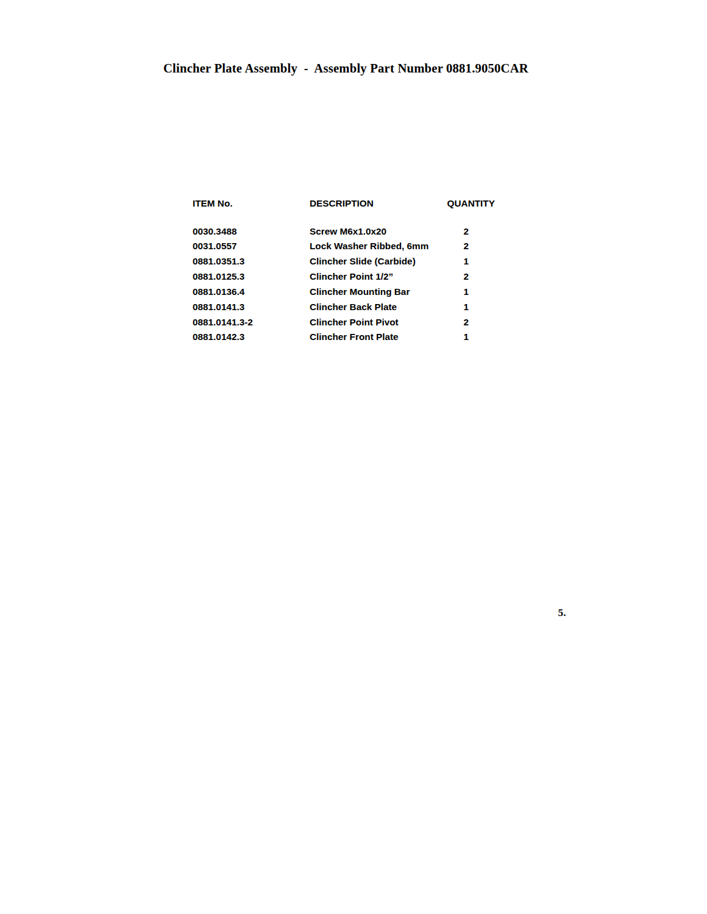Clincher Plate Assembly - Assembly Part Number 0881.9050CAR
| ITEM No. | DESCRIPTION | QUANTITY |
| --- | --- | --- |
| 0030.3488 | Screw M6x1.0x20 | 2 |
| 0031.0557 | Lock Washer Ribbed, 6mm | 2 |
| 0881.0351.3 | Clincher Slide (Carbide) | 1 |
| 0881.0125.3 | Clincher Point 1/2” | 2 |
| 0881.0136.4 | Clincher Mounting Bar | 1 |
| 0881.0141.3 | Clincher Back Plate | 1 |
| 0881.0141.3-2 | Clincher Point Pivot | 2 |
| 0881.0142.3 | Clincher Front Plate | 1 |
5.